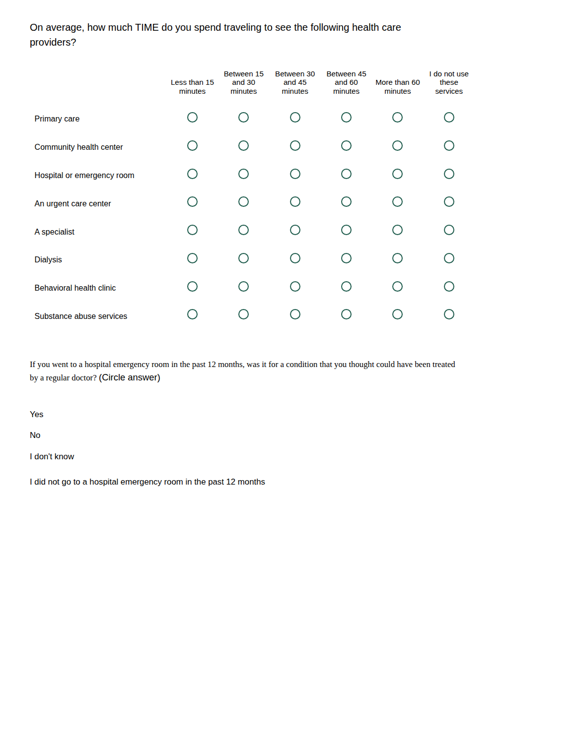On average, how much TIME do you spend traveling to see the following health care providers?
| | Less than 15 minutes | Between 15 and 30 minutes | Between 30 and 45 minutes | Between 45 and 60 minutes | More than 60 minutes | I do not use these services |
| --- | --- | --- | --- | --- | --- | --- |
| Primary care | | | | | | |
| Community health center | | | | | | |
| Hospital or emergency room | | | | | | |
| An urgent care center | | | | | | |
| A specialist | | | | | | |
| Dialysis | | | | | | |
| Behavioral health clinic | | | | | | |
| Substance abuse services | | | | | | |
If you went to a hospital emergency room in the past 12 months, was it for a condition that you thought could have been treated by a regular doctor? (Circle answer)
Yes
No
I don't know
I did not go to a hospital emergency room in the past 12 months